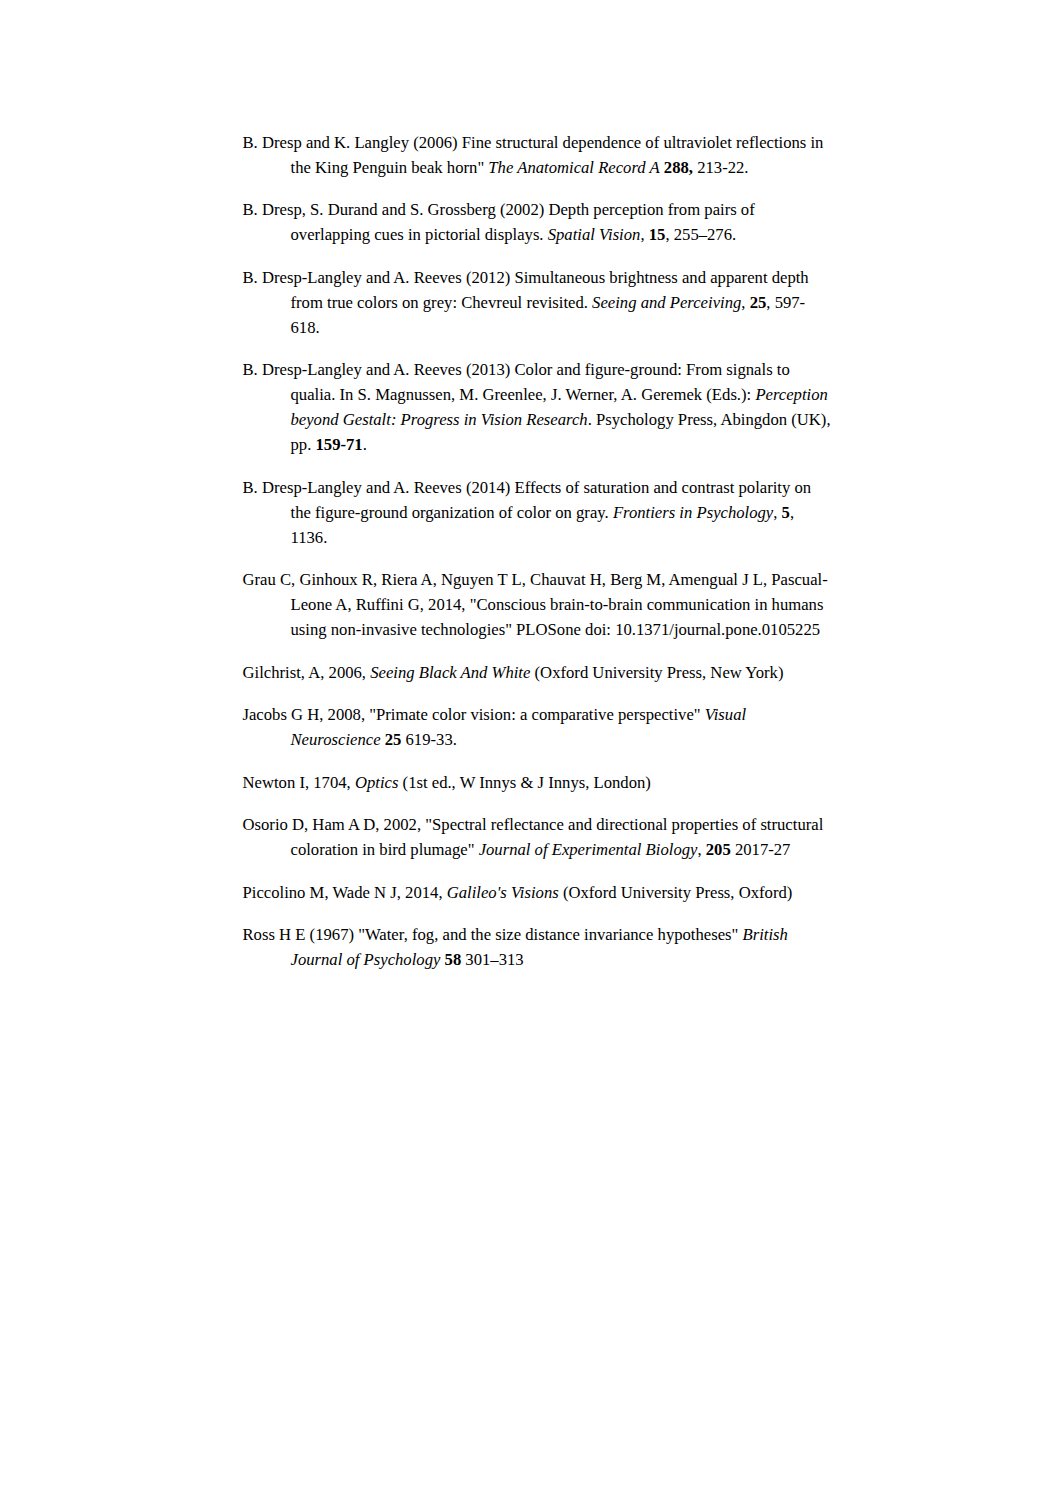B. Dresp and K. Langley (2006) Fine structural dependence of ultraviolet reflections in the King Penguin beak horn" The Anatomical Record A 288, 213-22.
B. Dresp, S. Durand and S. Grossberg (2002) Depth perception from pairs of overlapping cues in pictorial displays. Spatial Vision, 15, 255–276.
B. Dresp-Langley and A. Reeves (2012) Simultaneous brightness and apparent depth from true colors on grey: Chevreul revisited. Seeing and Perceiving, 25, 597-618.
B. Dresp-Langley and A. Reeves (2013) Color and figure-ground: From signals to qualia. In S. Magnussen, M. Greenlee, J. Werner, A. Geremek (Eds.): Perception beyond Gestalt: Progress in Vision Research. Psychology Press, Abingdon (UK), pp. 159-71.
B. Dresp-Langley and A. Reeves (2014) Effects of saturation and contrast polarity on the figure-ground organization of color on gray. Frontiers in Psychology, 5, 1136.
Grau C, Ginhoux R, Riera A, Nguyen T L, Chauvat H, Berg M, Amengual J L, Pascual-Leone A, Ruffini G, 2014, "Conscious brain-to-brain communication in humans using non-invasive technologies" PLOSone doi: 10.1371/journal.pone.0105225
Gilchrist, A, 2006, Seeing Black And White (Oxford University Press, New York)
Jacobs G H, 2008, "Primate color vision: a comparative perspective" Visual Neuroscience 25 619-33.
Newton I, 1704, Optics (1st ed., W Innys & J Innys, London)
Osorio D, Ham A D, 2002, "Spectral reflectance and directional properties of structural coloration in bird plumage" Journal of Experimental Biology, 205 2017-27
Piccolino M, Wade N J, 2014, Galileo's Visions (Oxford University Press, Oxford)
Ross H E (1967) "Water, fog, and the size distance invariance hypotheses" British Journal of Psychology 58 301–313